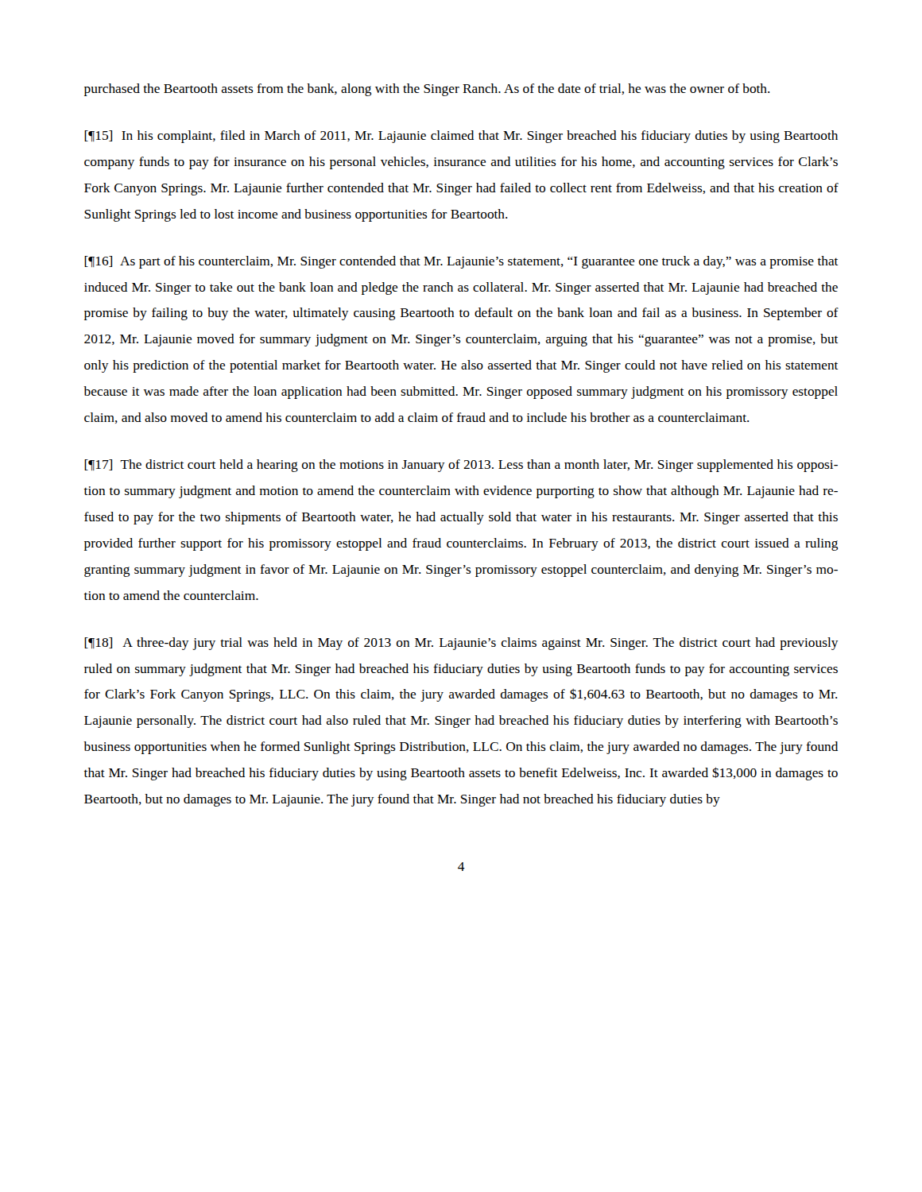purchased the Beartooth assets from the bank, along with the Singer Ranch. As of the date of trial, he was the owner of both.
[¶15] In his complaint, filed in March of 2011, Mr. Lajaunie claimed that Mr. Singer breached his fiduciary duties by using Beartooth company funds to pay for insurance on his personal vehicles, insurance and utilities for his home, and accounting services for Clark’s Fork Canyon Springs. Mr. Lajaunie further contended that Mr. Singer had failed to collect rent from Edelweiss, and that his creation of Sunlight Springs led to lost income and business opportunities for Beartooth.
[¶16] As part of his counterclaim, Mr. Singer contended that Mr. Lajaunie’s statement, “I guarantee one truck a day,” was a promise that induced Mr. Singer to take out the bank loan and pledge the ranch as collateral. Mr. Singer asserted that Mr. Lajaunie had breached the promise by failing to buy the water, ultimately causing Beartooth to default on the bank loan and fail as a business. In September of 2012, Mr. Lajaunie moved for summary judgment on Mr. Singer’s counterclaim, arguing that his “guarantee” was not a promise, but only his prediction of the potential market for Beartooth water. He also asserted that Mr. Singer could not have relied on his statement because it was made after the loan application had been submitted. Mr. Singer opposed summary judgment on his promissory estoppel claim, and also moved to amend his counterclaim to add a claim of fraud and to include his brother as a counterclaimant.
[¶17] The district court held a hearing on the motions in January of 2013. Less than a month later, Mr. Singer supplemented his opposition to summary judgment and motion to amend the counterclaim with evidence purporting to show that although Mr. Lajaunie had refused to pay for the two shipments of Beartooth water, he had actually sold that water in his restaurants. Mr. Singer asserted that this provided further support for his promissory estoppel and fraud counterclaims. In February of 2013, the district court issued a ruling granting summary judgment in favor of Mr. Lajaunie on Mr. Singer’s promissory estoppel counterclaim, and denying Mr. Singer’s motion to amend the counterclaim.
[¶18] A three-day jury trial was held in May of 2013 on Mr. Lajaunie’s claims against Mr. Singer. The district court had previously ruled on summary judgment that Mr. Singer had breached his fiduciary duties by using Beartooth funds to pay for accounting services for Clark’s Fork Canyon Springs, LLC. On this claim, the jury awarded damages of $1,604.63 to Beartooth, but no damages to Mr. Lajaunie personally. The district court had also ruled that Mr. Singer had breached his fiduciary duties by interfering with Beartooth’s business opportunities when he formed Sunlight Springs Distribution, LLC. On this claim, the jury awarded no damages. The jury found that Mr. Singer had breached his fiduciary duties by using Beartooth assets to benefit Edelweiss, Inc. It awarded $13,000 in damages to Beartooth, but no damages to Mr. Lajaunie. The jury found that Mr. Singer had not breached his fiduciary duties by
4